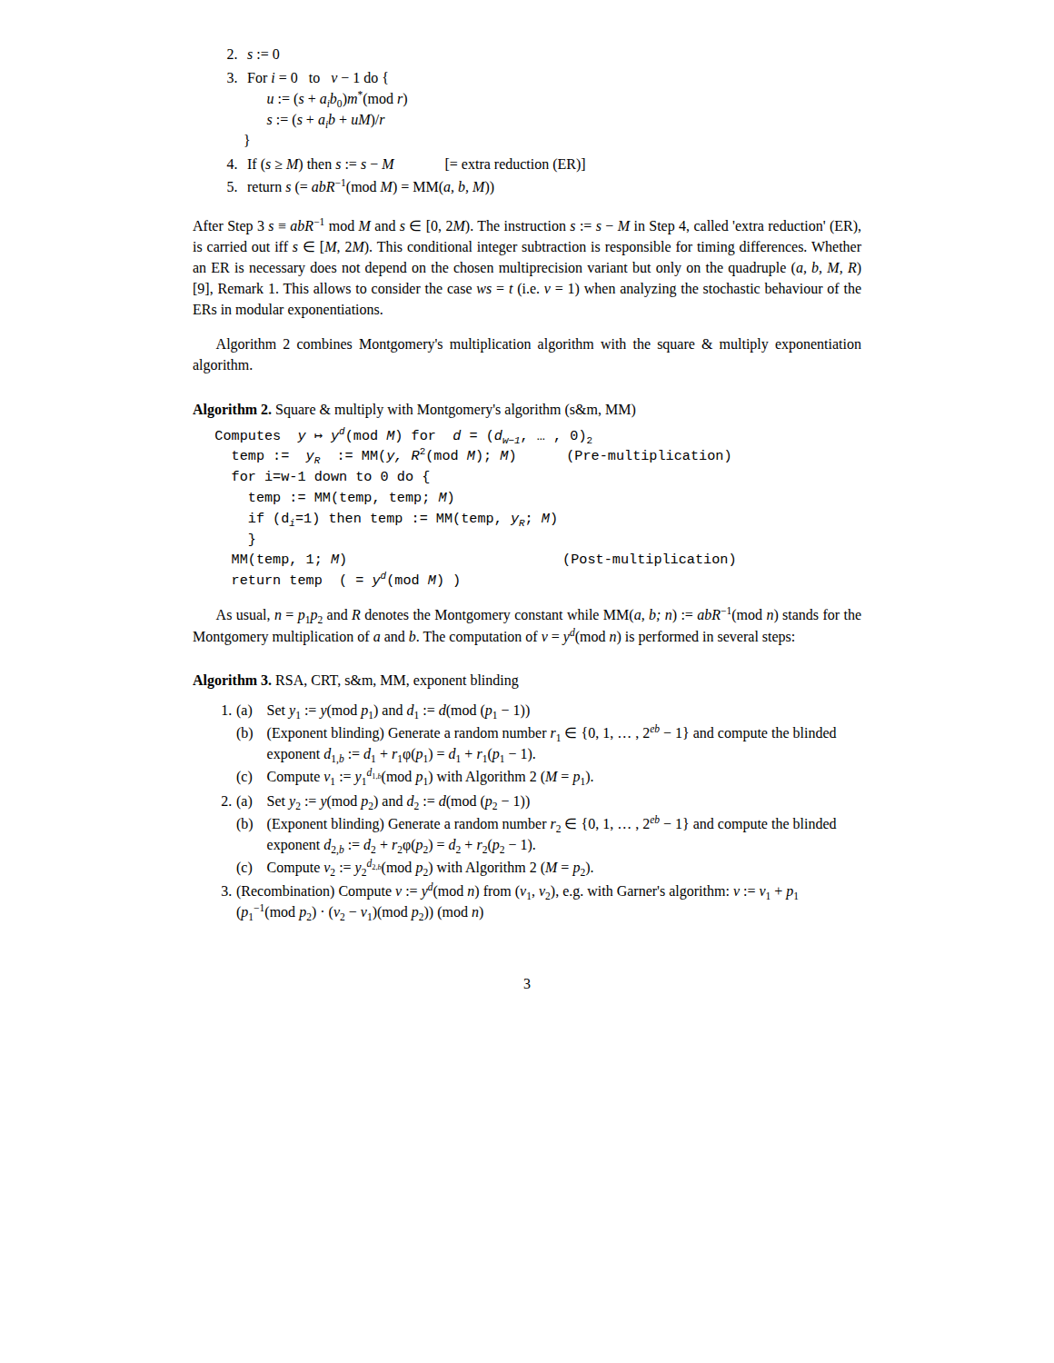2. s := 0
3. For i = 0 to v − 1 do { u := (s + aib0)m*(mod r) s := (s + aib + uM)/r }
4. If (s ≥ M) then s := s − M[= extra reduction (ER)]
5. return s (= abR−1(mod M) = MM(a, b, M))
After Step 3 s ≡ abR−1 mod M and s ∈ [0, 2M). The instruction s := s − M in Step 4, called 'extra reduction' (ER), is carried out iff s ∈ [M, 2M). This conditional integer subtraction is responsible for timing differences. Whether an ER is necessary does not depend on the chosen multiprecision variant but only on the quadruple (a, b, M, R) [9], Remark 1. This allows to consider the case ws = t (i.e. v = 1) when analyzing the stochastic behaviour of the ERs in modular exponentiations.
Algorithm 2 combines Montgomery's multiplication algorithm with the square & multiply exponentiation algorithm.
Algorithm 2. Square & multiply with Montgomery's algorithm (s&m, MM)
Computes  y ↦ yd(mod M) for  d = (dw−1, … , 0)2
  temp :=  yR  := MM(y, R2(mod M); M)      (Pre-multiplication)
  for i=w-1 down to 0 do {
    temp := MM(temp, temp; M)
    if (di=1) then temp := MM(temp, yR; M)
    }
  MM(temp, 1; M)                          (Post-multiplication)
  return temp  ( = yd(mod M) )
As usual, n = p1p2 and R denotes the Montgomery constant while MM(a, b; n) := abR−1(mod n) stands for the Montgomery multiplication of a and b. The computation of v = yd(mod n) is performed in several steps:
Algorithm 3. RSA, CRT, s&m, MM, exponent blinding
Set y1 := y(mod p1) and d1 := d(mod (p1 − 1))
(Exponent blinding) Generate a random number r1 ∈ {0, 1, … , 2eb − 1} and compute the blinded exponent d1,b := d1 + r1φ(p1) = d1 + r1(p1 − 1).
Compute v1 := y1d1,b(mod p1) with Algorithm 2 (M = p1).
Set y2 := y(mod p2) and d2 := d(mod (p2 − 1))
(Exponent blinding) Generate a random number r2 ∈ {0, 1, … , 2eb − 1} and compute the blinded exponent d2,b := d2 + r2φ(p2) = d2 + r2(p2 − 1).
Compute v2 := y2d2,b(mod p2) with Algorithm 2 (M = p2).
(Recombination) Compute v := yd(mod n) from (v1, v2), e.g. with Garner's algorithm: v := v1 + p1 (p1−1(mod p2) · (v2 − v1)(mod p2)) (mod n)
3